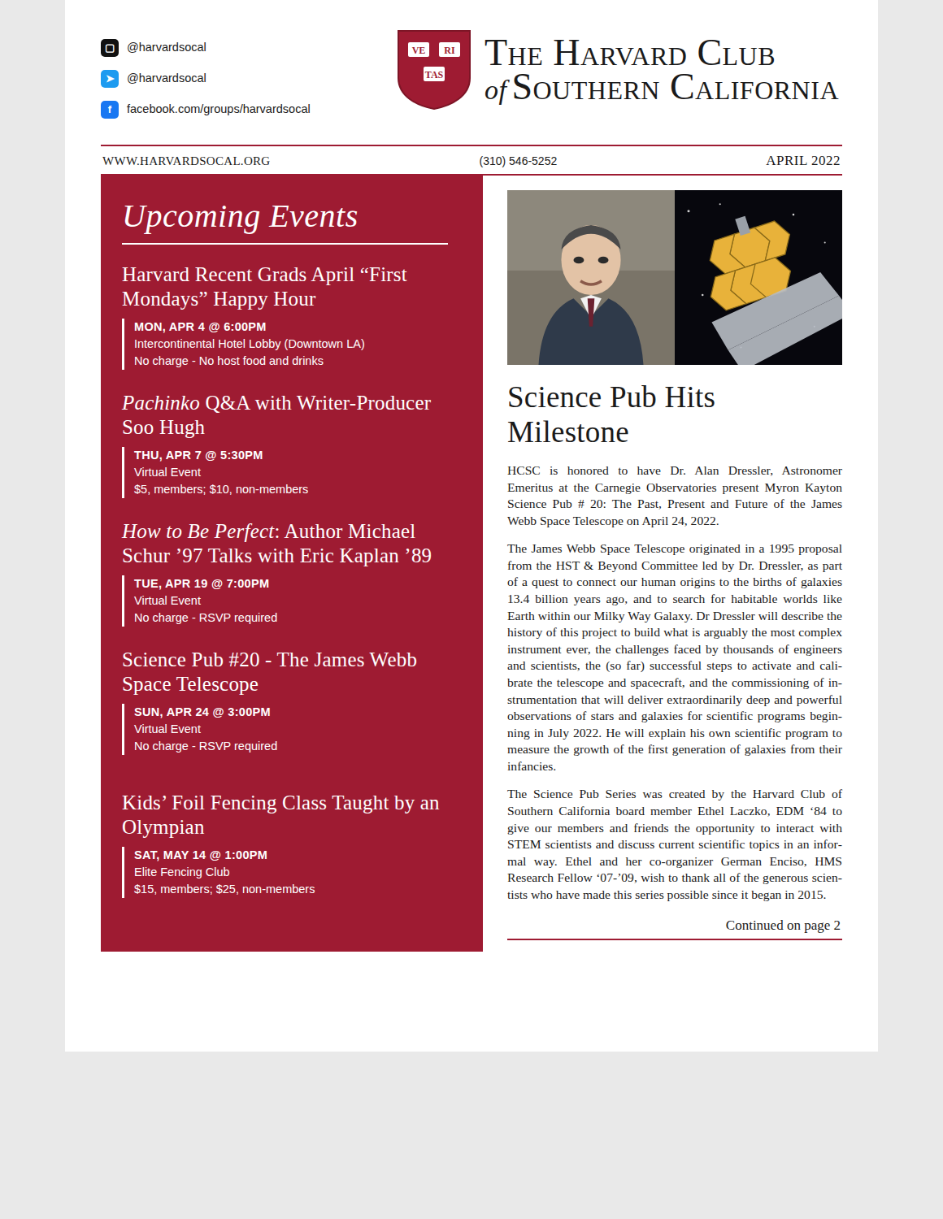▢@harvardsocal
➤@harvardsocal
ffacebook.com/groups/harvardsocal
VE RI TAS
The Harvard Club
of Southern California
WWW.HARVARDSOCAL.ORG (310) 546-5252 APRIL 2022
Upcoming Events
Harvard Recent Grads April “First Mondays” Happy Hour
MON, APR 4 @ 6:00PM
Intercontinental Hotel Lobby (Downtown LA)
No charge - No host food and drinks
Pachinko Q&A with Writer-Producer Soo Hugh
THU, APR 7 @ 5:30PM
Virtual Event
$5, members; $10, non-members
How to Be Perfect: Author Michael Schur ’97 Talks with Eric Kaplan ’89
TUE, APR 19 @ 7:00PM
Virtual Event
No charge - RSVP required
Science Pub #20 - The James Webb Space Telescope
SUN, APR 24 @ 3:00PM
Virtual Event
No charge - RSVP required
Kids’ Foil Fencing Class Taught by an Olympian
SAT, MAY 14 @ 1:00PM
Elite Fencing Club
$15, members; $25, non-members
Science Pub Hits Milestone
HCSC is honored to have Dr. Alan Dressler, Astronomer Emeritus at the Carnegie Observatories present Myron Kayton Science Pub # 20: The Past, Present and Future of the James Webb Space Telescope on April 24, 2022.
The James Webb Space Telescope originated in a 1995 proposal from the HST & Beyond Committee led by Dr. Dressler, as part of a quest to connect our human origins to the births of galaxies 13.4 billion years ago, and to search for habitable worlds like Earth within our Milky Way Galaxy. Dr Dressler will describe the history of this project to build what is arguably the most complex instrument ever, the challenges faced by thousands of engineers and scientists, the (so far) successful steps to activate and calibrate the telescope and spacecraft, and the commissioning of instrumentation that will deliver extraordinarily deep and powerful observations of stars and galaxies for scientific programs beginning in July 2022. He will explain his own scientific program to measure the growth of the first generation of galaxies from their infancies.
The Science Pub Series was created by the Harvard Club of Southern California board member Ethel Laczko, EDM ‘84 to give our members and friends the opportunity to interact with STEM scientists and discuss current scientific topics in an informal way. Ethel and her co-organizer German Enciso, HMS Research Fellow ‘07-’09, wish to thank all of the generous scientists who have made this series possible since it began in 2015.
Continued on page 2